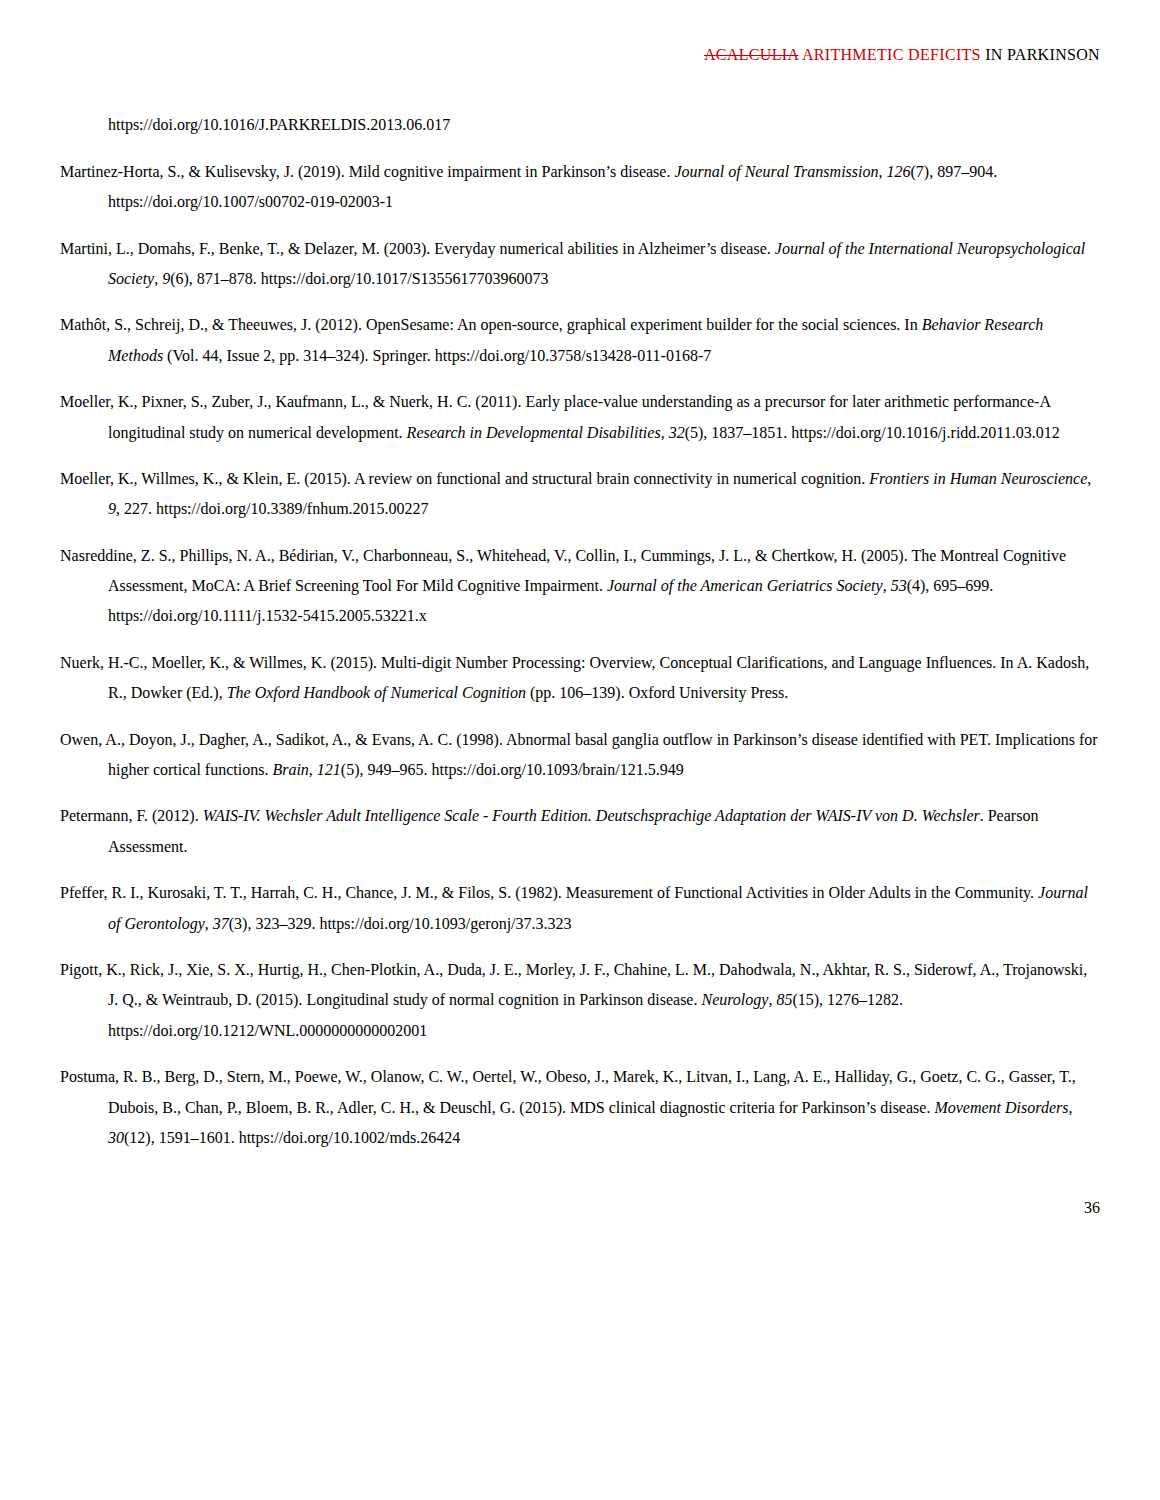ACALCULIA ARITHMETIC DEFICITS IN PARKINSON
https://doi.org/10.1016/J.PARKRELDIS.2013.06.017
Martinez-Horta, S., & Kulisevsky, J. (2019). Mild cognitive impairment in Parkinson’s disease. Journal of Neural Transmission, 126(7), 897–904. https://doi.org/10.1007/s00702-019-02003-1
Martini, L., Domahs, F., Benke, T., & Delazer, M. (2003). Everyday numerical abilities in Alzheimer’s disease. Journal of the International Neuropsychological Society, 9(6), 871–878. https://doi.org/10.1017/S1355617703960073
Mathôt, S., Schreij, D., & Theeuwes, J. (2012). OpenSesame: An open-source, graphical experiment builder for the social sciences. In Behavior Research Methods (Vol. 44, Issue 2, pp. 314–324). Springer. https://doi.org/10.3758/s13428-011-0168-7
Moeller, K., Pixner, S., Zuber, J., Kaufmann, L., & Nuerk, H. C. (2011). Early place-value understanding as a precursor for later arithmetic performance-A longitudinal study on numerical development. Research in Developmental Disabilities, 32(5), 1837–1851. https://doi.org/10.1016/j.ridd.2011.03.012
Moeller, K., Willmes, K., & Klein, E. (2015). A review on functional and structural brain connectivity in numerical cognition. Frontiers in Human Neuroscience, 9, 227. https://doi.org/10.3389/fnhum.2015.00227
Nasreddine, Z. S., Phillips, N. A., Bédirian, V., Charbonneau, S., Whitehead, V., Collin, I., Cummings, J. L., & Chertkow, H. (2005). The Montreal Cognitive Assessment, MoCA: A Brief Screening Tool For Mild Cognitive Impairment. Journal of the American Geriatrics Society, 53(4), 695–699. https://doi.org/10.1111/j.1532-5415.2005.53221.x
Nuerk, H.-C., Moeller, K., & Willmes, K. (2015). Multi-digit Number Processing: Overview, Conceptual Clarifications, and Language Influences. In A. Kadosh, R., Dowker (Ed.), The Oxford Handbook of Numerical Cognition (pp. 106–139). Oxford University Press.
Owen, A., Doyon, J., Dagher, A., Sadikot, A., & Evans, A. C. (1998). Abnormal basal ganglia outflow in Parkinson’s disease identified with PET. Implications for higher cortical functions. Brain, 121(5), 949–965. https://doi.org/10.1093/brain/121.5.949
Petermann, F. (2012). WAIS-IV. Wechsler Adult Intelligence Scale - Fourth Edition. Deutschsprachige Adaptation der WAIS-IV von D. Wechsler. Pearson Assessment.
Pfeffer, R. I., Kurosaki, T. T., Harrah, C. H., Chance, J. M., & Filos, S. (1982). Measurement of Functional Activities in Older Adults in the Community. Journal of Gerontology, 37(3), 323–329. https://doi.org/10.1093/geronj/37.3.323
Pigott, K., Rick, J., Xie, S. X., Hurtig, H., Chen-Plotkin, A., Duda, J. E., Morley, J. F., Chahine, L. M., Dahodwala, N., Akhtar, R. S., Siderowf, A., Trojanowski, J. Q., & Weintraub, D. (2015). Longitudinal study of normal cognition in Parkinson disease. Neurology, 85(15), 1276–1282. https://doi.org/10.1212/WNL.0000000000002001
Postuma, R. B., Berg, D., Stern, M., Poewe, W., Olanow, C. W., Oertel, W., Obeso, J., Marek, K., Litvan, I., Lang, A. E., Halliday, G., Goetz, C. G., Gasser, T., Dubois, B., Chan, P., Bloem, B. R., Adler, C. H., & Deuschl, G. (2015). MDS clinical diagnostic criteria for Parkinson’s disease. Movement Disorders, 30(12), 1591–1601. https://doi.org/10.1002/mds.26424
36